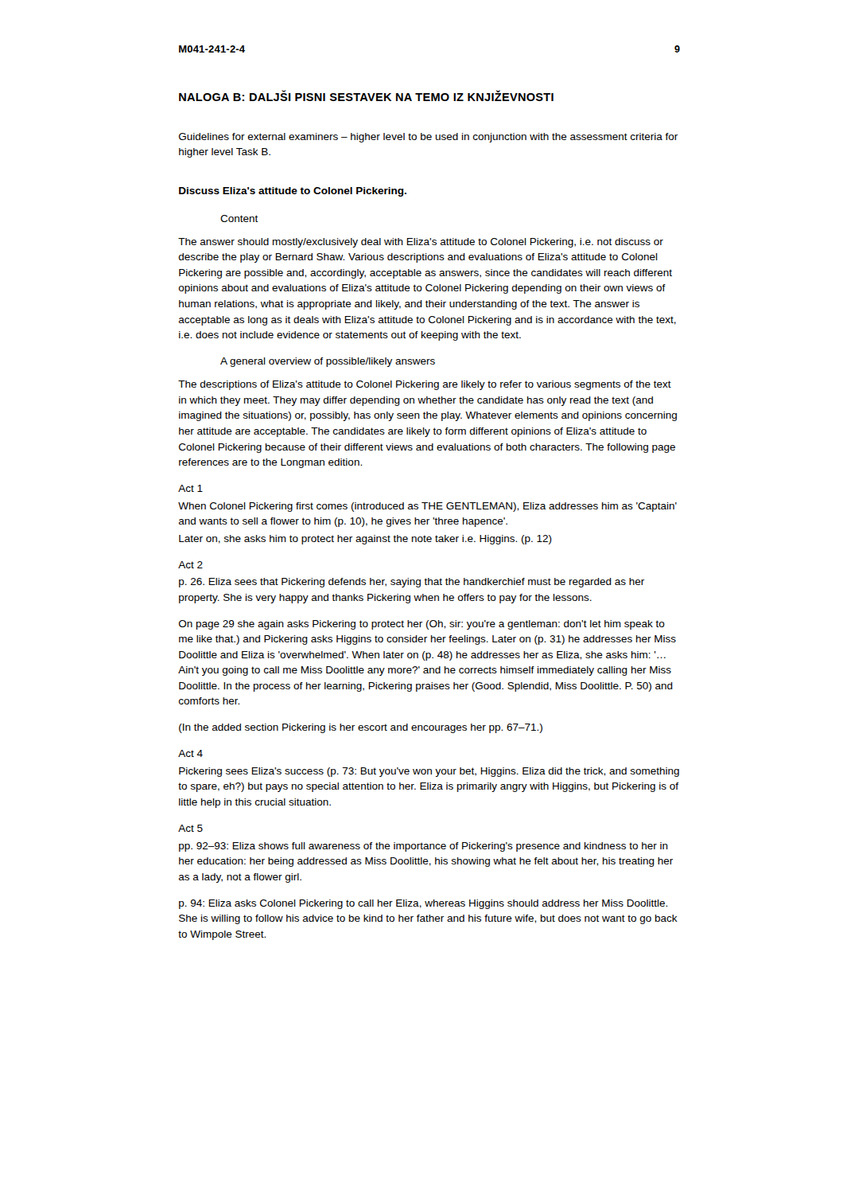M041-241-2-4 9
NALOGA B: DALJŠI PISNI SESTAVEK NA TEMO IZ KNJIŽEVNOSTI
Guidelines for external examiners – higher level to be used in conjunction with the assessment criteria for higher level Task B.
Discuss Eliza's attitude to Colonel Pickering.
Content
The answer should mostly/exclusively deal with Eliza's attitude to Colonel Pickering, i.e. not discuss or describe the play or Bernard Shaw. Various descriptions and evaluations of Eliza's attitude to Colonel Pickering are possible and, accordingly, acceptable as answers, since the candidates will reach different opinions about and evaluations of Eliza's attitude to Colonel Pickering depending on their own views of human relations, what is appropriate and likely, and their understanding of the text. The answer is acceptable as long as it deals with Eliza's attitude to Colonel Pickering and is in accordance with the text, i.e. does not include evidence or statements out of keeping with the text.
A general overview of possible/likely answers
The descriptions of Eliza's attitude to Colonel Pickering are likely to refer to various segments of the text in which they meet. They may differ depending on whether the candidate has only read the text (and imagined the situations) or, possibly, has only seen the play. Whatever elements and opinions concerning her attitude are acceptable. The candidates are likely to form different opinions of Eliza's attitude to Colonel Pickering because of their different views and evaluations of both characters. The following page references are to the Longman edition.
Act 1
When Colonel Pickering first comes (introduced as THE GENTLEMAN), Eliza addresses him as 'Captain' and wants to sell a flower to him (p. 10), he gives her 'three hapence'.
Later on, she asks him to protect her against the note taker i.e. Higgins. (p. 12)
Act 2
p. 26. Eliza sees that Pickering defends her, saying that the handkerchief must be regarded as her property. She is very happy and thanks Pickering when he offers to pay for the lessons.
On page 29 she again asks Pickering to protect her (Oh, sir: you're a gentleman: don't let him speak to me like that.) and Pickering asks Higgins to consider her feelings. Later on (p. 31) he addresses her Miss Doolittle and Eliza is 'overwhelmed'. When later on (p. 48) he addresses her as Eliza, she asks him: '…Ain't you going to call me Miss Doolittle any more?' and he corrects himself immediately calling her Miss Doolittle. In the process of her learning, Pickering praises her (Good. Splendid, Miss Doolittle. P. 50) and comforts her.
(In the added section Pickering is her escort and encourages her pp. 67–71.)
Act 4
Pickering sees Eliza's success (p. 73: But you've won your bet, Higgins. Eliza did the trick, and something to spare, eh?) but pays no special attention to her. Eliza is primarily angry with Higgins, but Pickering is of little help in this crucial situation.
Act 5
pp. 92–93: Eliza shows full awareness of the importance of Pickering's presence and kindness to her in her education: her being addressed as Miss Doolittle, his showing what he felt about her, his treating her as a lady, not a flower girl.
p. 94: Eliza asks Colonel Pickering to call her Eliza, whereas Higgins should address her Miss Doolittle. She is willing to follow his advice to be kind to her father and his future wife, but does not want to go back to Wimpole Street.